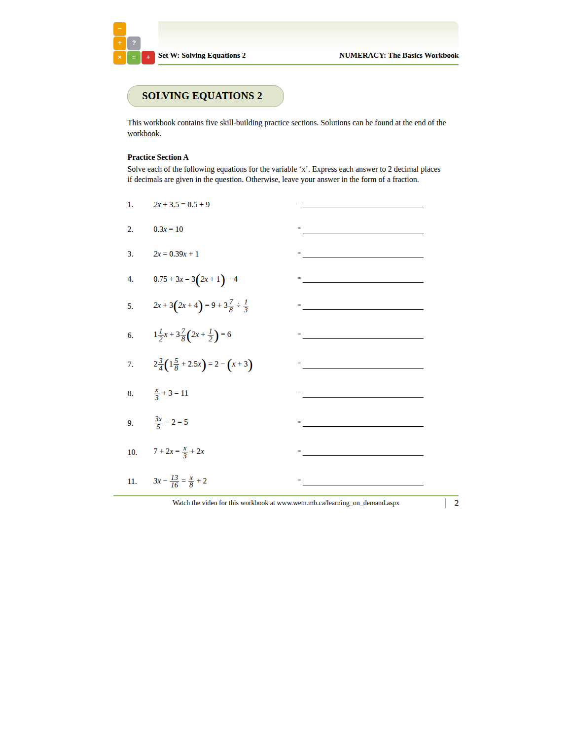− ÷ ? × = +
Set W: Solving Equations 2 NUMERACY: The Basics Workbook
SOLVING EQUATIONS 2
This workbook contains five skill-building practice sections. Solutions can be found at the end of the workbook.
Practice Section A
Solve each of the following equations for the variable ‘x’. Express each answer to 2 decimal places if decimals are given in the question. Otherwise, leave your answer in the form of a fraction.
1. 2x + 3.5 = 0.5 + 9 =
2. 0.3 x = 10 =
3. 2x = 0.39 x + 1 =
4. 0.75 + 3 x = 3(2x + 1) − 4 =
5. 2x + 3(2x + 4) = 9 + 378 ÷ 13 =
6. 112 x + 378(2x + 12) = 6 =
7. 234(158 + 2.5 x) = 2 − (x + 3) =
8. x 3 + 3 = 11 =
9. 3x 5 − 2 = 5 =
10. 7 + 2 x = x 3 + 2 x =
11. 3x − 1316 = x 8 + 2 =
Watch the video for this workbook at www.wem.mb.ca/learning_on_demand.aspx 2